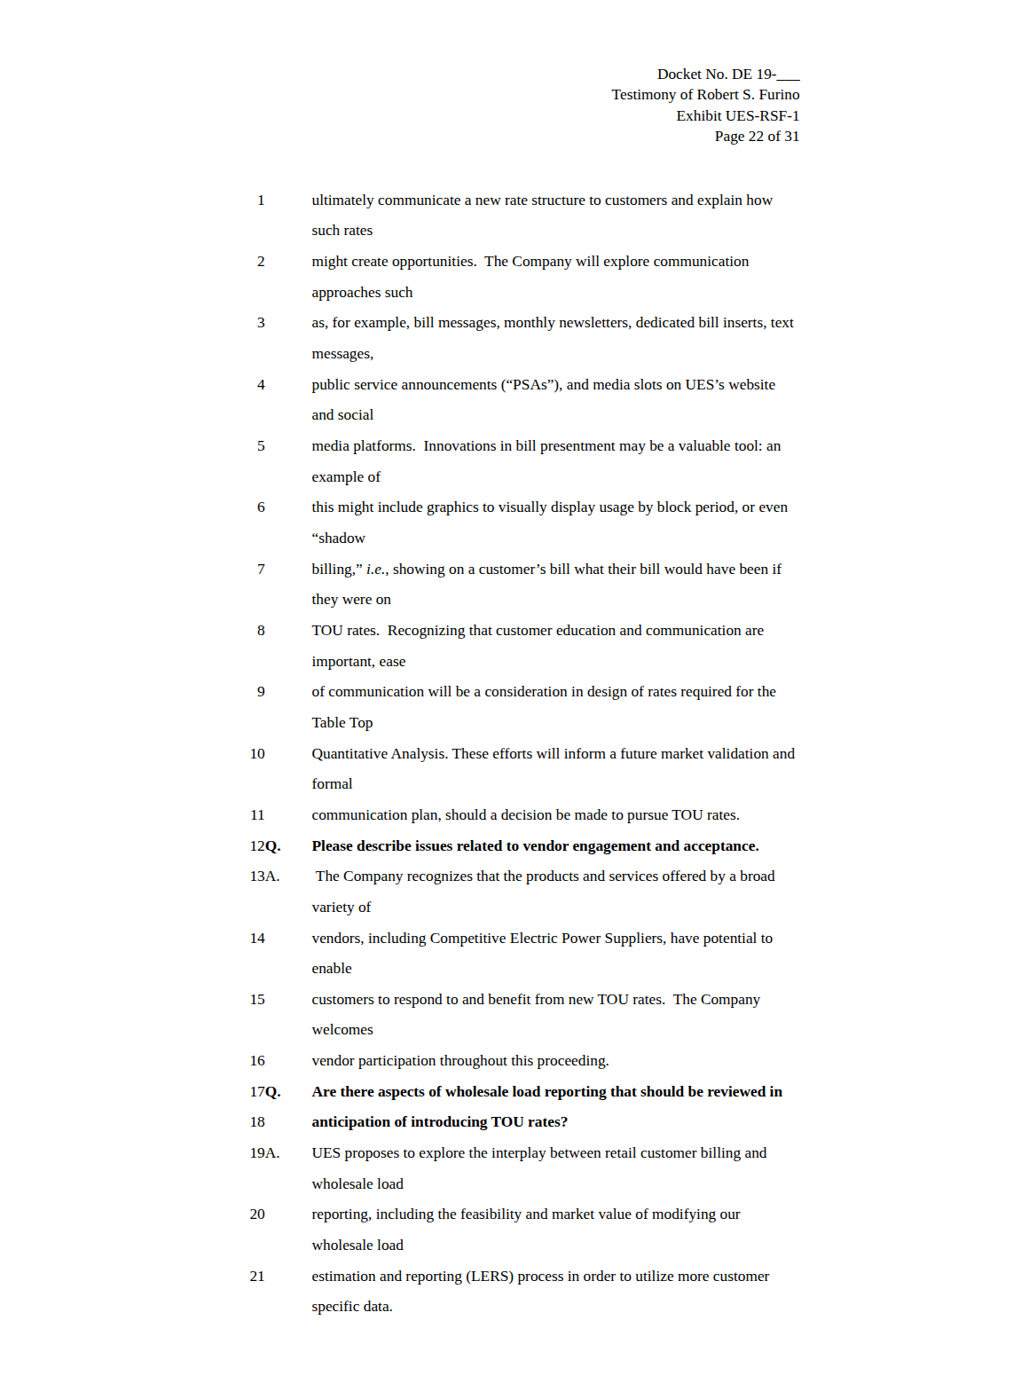Docket No. DE 19-___
Testimony of Robert S. Furino
Exhibit UES-RSF-1
Page 22 of 31
| 1 | | ultimately communicate a new rate structure to customers and explain how such rates |
| 2 | | might create opportunities. The Company will explore communication approaches such |
| 3 | | as, for example, bill messages, monthly newsletters, dedicated bill inserts, text messages, |
| 4 | | public service announcements (“PSAs”), and media slots on UES’s website and social |
| 5 | | media platforms. Innovations in bill presentment may be a valuable tool: an example of |
| 6 | | this might include graphics to visually display usage by block period, or even “shadow |
| 7 | | billing,” i.e. , showing on a customer’s bill what their bill would have been if they were on |
| 8 | | TOU rates. Recognizing that customer education and communication are important, ease |
| 9 | | of communication will be a consideration in design of rates required for the Table Top |
| 10 | | Quantitative Analysis. These efforts will inform a future market validation and formal |
| 11 | | communication plan, should a decision be made to pursue TOU rates. |
| 12 | Q. | Please describe issues related to vendor engagement and acceptance. |
| 13 | A. | The Company recognizes that the products and services offered by a broad variety of |
| 14 | | vendors, including Competitive Electric Power Suppliers, have potential to enable |
| 15 | | customers to respond to and benefit from new TOU rates. The Company welcomes |
| 16 | | vendor participation throughout this proceeding. |
| 17 | Q. | Are there aspects of wholesale load reporting that should be reviewed in |
| 18 | | anticipation of introducing TOU rates? |
| 19 | A. | UES proposes to explore the interplay between retail customer billing and wholesale load |
| 20 | | reporting, including the feasibility and market value of modifying our wholesale load |
| 21 | | estimation and reporting (LERS) process in order to utilize more customer specific data. |